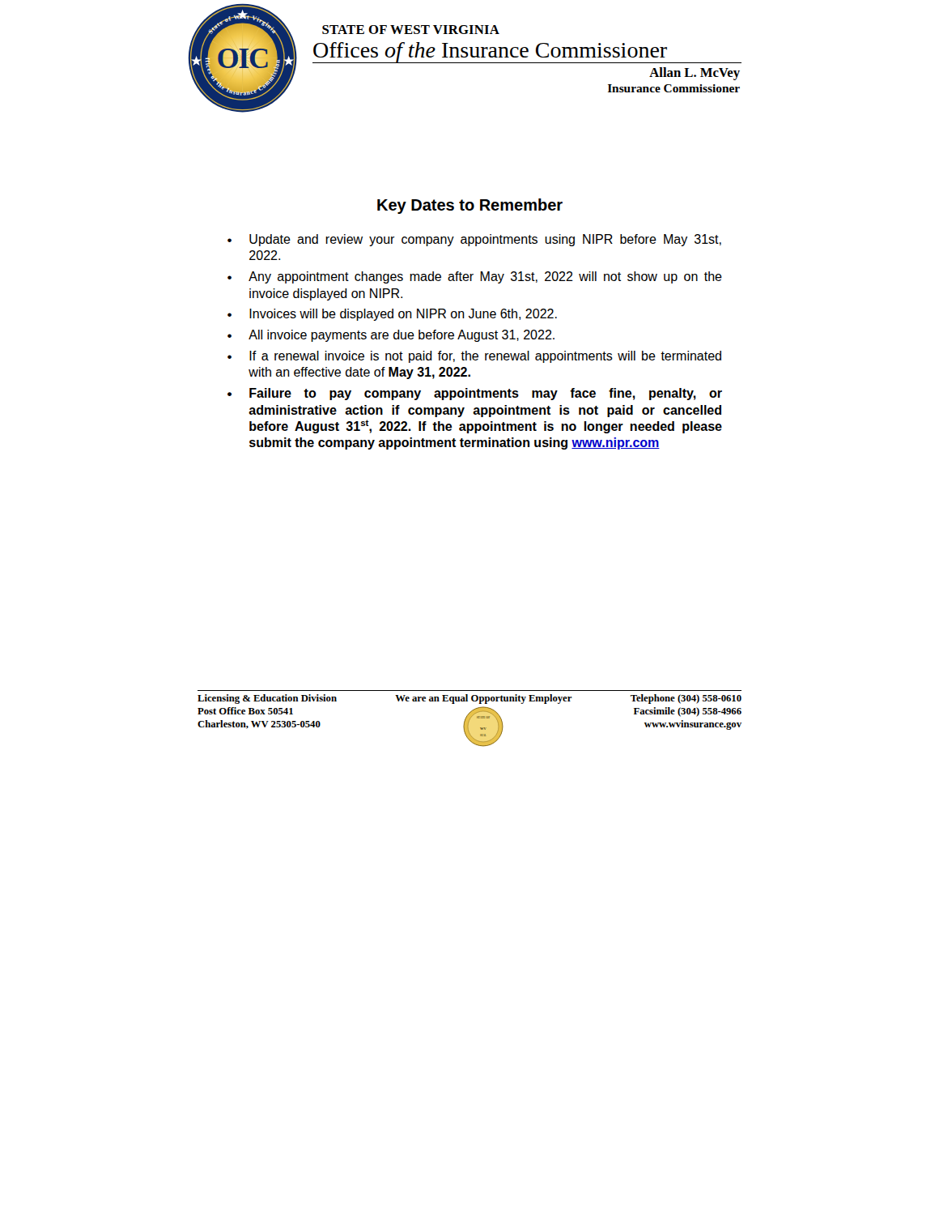OIC State of West Virginia Offices of the Insurance Commissioner
STATE OF WEST VIRGINIA
Offices of the Insurance Commissioner
Allan L. McVey
Insurance Commissioner
Key Dates to Remember
Update and review your company appointments using NIPR before May 31st, 2022.
Any appointment changes made after May 31st, 2022 will not show up on the invoice displayed on NIPR.
Invoices will be displayed on NIPR on June 6th, 2022.
All invoice payments are due before August 31, 2022.
If a renewal invoice is not paid for, the renewal appointments will be terminated with an effective date of May 31, 2022.
Failure to pay company appointments may face fine, penalty, or administrative action if company appointment is not paid or cancelled before August 31st, 2022. If the appointment is no longer needed please submit the company appointment termination using www.nipr.com
Licensing & Education Division
Post Office Box 50541
Charleston, WV 25305-0540
We are an Equal Opportunity Employer STATE OF WV SEAL
Telephone (304) 558-0610
Facsimile (304) 558-4966
www.wvinsurance.gov